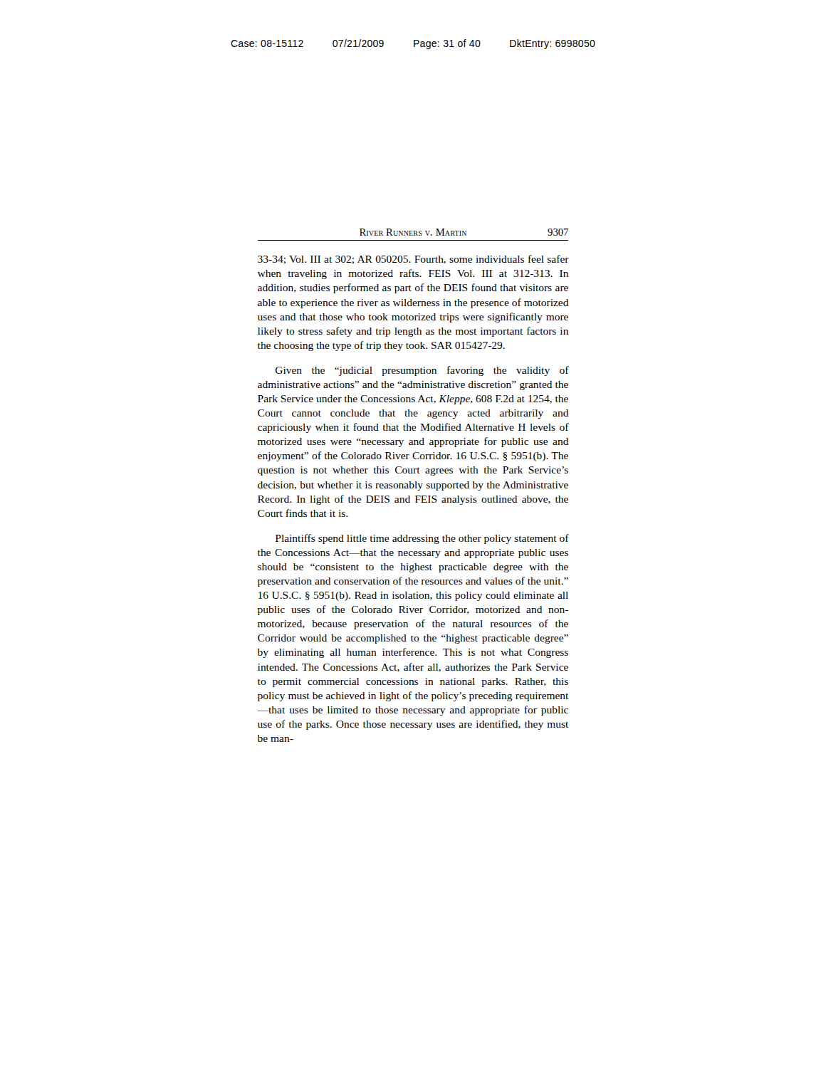Case: 08-1511207/21/2009 Page: 31 of 40 DktEntry: 6998050
River Runners v. Martin
9307
33-34; Vol. III at 302; AR 050205. Fourth, some individuals feel safer when traveling in motorized rafts. FEIS Vol. III at 312-313. In addition, studies performed as part of the DEIS found that visitors are able to experience the river as wilderness in the presence of motorized uses and that those who took motorized trips were significantly more likely to stress safety and trip length as the most important factors in the choosing the type of trip they took. SAR 015427-29.
Given the “judicial presumption favoring the validity of administrative actions” and the “administrative discretion” granted the Park Service under the Concessions Act, Kleppe, 608 F.2d at 1254, the Court cannot conclude that the agency acted arbitrarily and capriciously when it found that the Modified Alternative H levels of motorized uses were “necessary and appropriate for public use and enjoyment” of the Colorado River Corridor. 16 U.S.C. § 5951(b). The question is not whether this Court agrees with the Park Service’s decision, but whether it is reasonably supported by the Administrative Record. In light of the DEIS and FEIS analysis outlined above, the Court finds that it is.
Plaintiffs spend little time addressing the other policy statement of the Concessions Act—that the necessary and appropriate public uses should be “consistent to the highest practicable degree with the preservation and conservation of the resources and values of the unit.” 16 U.S.C. § 5951(b). Read in isolation, this policy could eliminate all public uses of the Colorado River Corridor, motorized and non-motorized, because preservation of the natural resources of the Corridor would be accomplished to the “highest practicable degree” by eliminating all human interference. This is not what Congress intended. The Concessions Act, after all, authorizes the Park Service to permit commercial concessions in national parks. Rather, this policy must be achieved in light of the policy’s preceding requirement—that uses be limited to those necessary and appropriate for public use of the parks. Once those necessary uses are identified, they must be man-